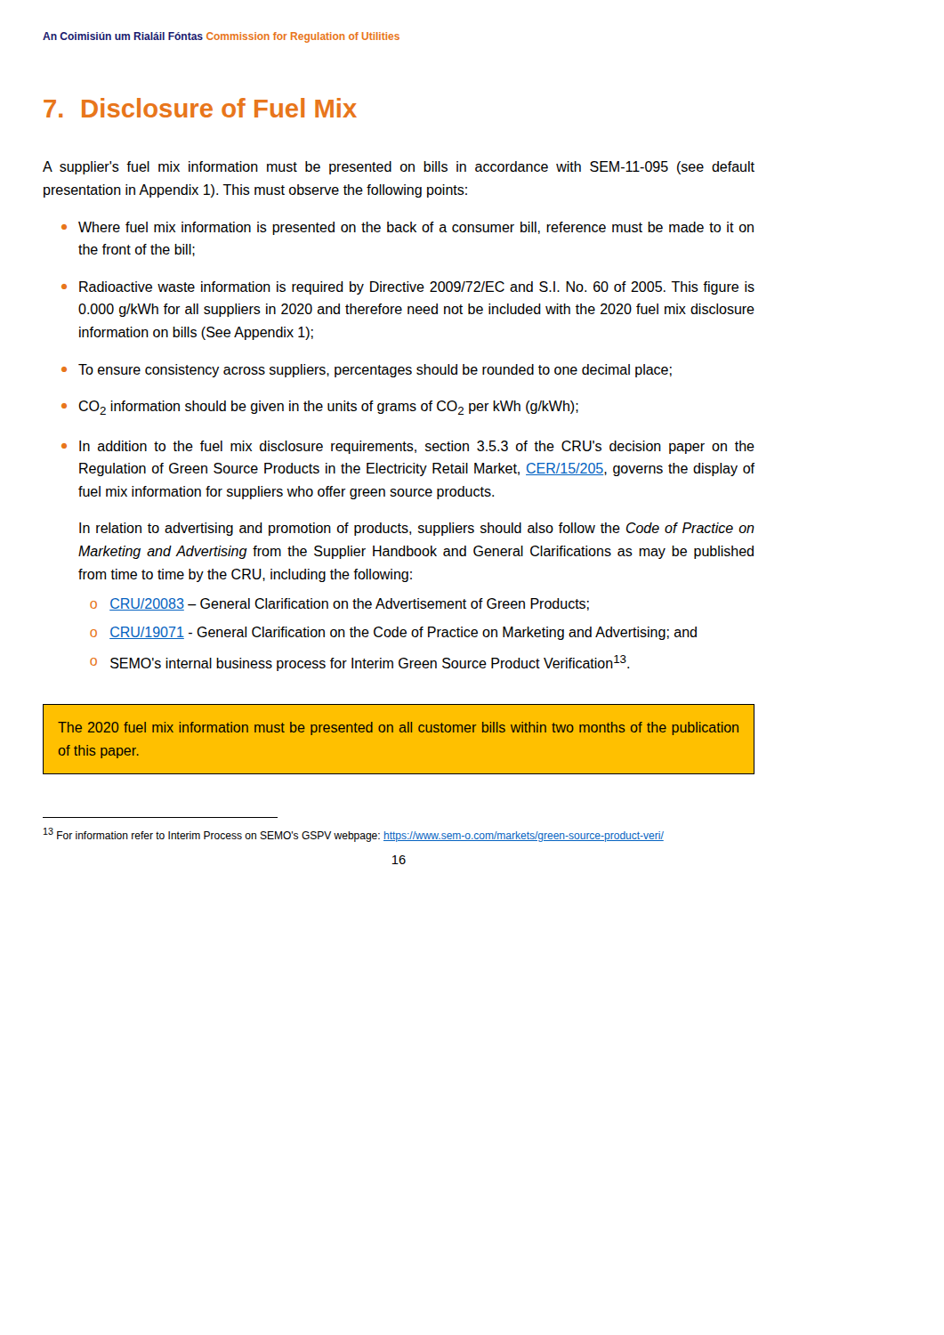An Coimisiún um Rialáil Fóntas Commission for Regulation of Utilities
7. Disclosure of Fuel Mix
A supplier's fuel mix information must be presented on bills in accordance with SEM-11-095 (see default presentation in Appendix 1). This must observe the following points:
Where fuel mix information is presented on the back of a consumer bill, reference must be made to it on the front of the bill;
Radioactive waste information is required by Directive 2009/72/EC and S.I. No. 60 of 2005. This figure is 0.000 g/kWh for all suppliers in 2020 and therefore need not be included with the 2020 fuel mix disclosure information on bills (See Appendix 1);
To ensure consistency across suppliers, percentages should be rounded to one decimal place;
CO2 information should be given in the units of grams of CO2 per kWh (g/kWh);
In addition to the fuel mix disclosure requirements, section 3.5.3 of the CRU's decision paper on the Regulation of Green Source Products in the Electricity Retail Market, CER/15/205, governs the display of fuel mix information for suppliers who offer green source products.
In relation to advertising and promotion of products, suppliers should also follow the Code of Practice on Marketing and Advertising from the Supplier Handbook and General Clarifications as may be published from time to time by the CRU, including the following:
CRU/20083 – General Clarification on the Advertisement of Green Products;
CRU/19071 - General Clarification on the Code of Practice on Marketing and Advertising; and
SEMO's internal business process for Interim Green Source Product Verification13.
The 2020 fuel mix information must be presented on all customer bills within two months of the publication of this paper.
13 For information refer to Interim Process on SEMO's GSPV webpage: https://www.sem-o.com/markets/green-source-product-veri/
16